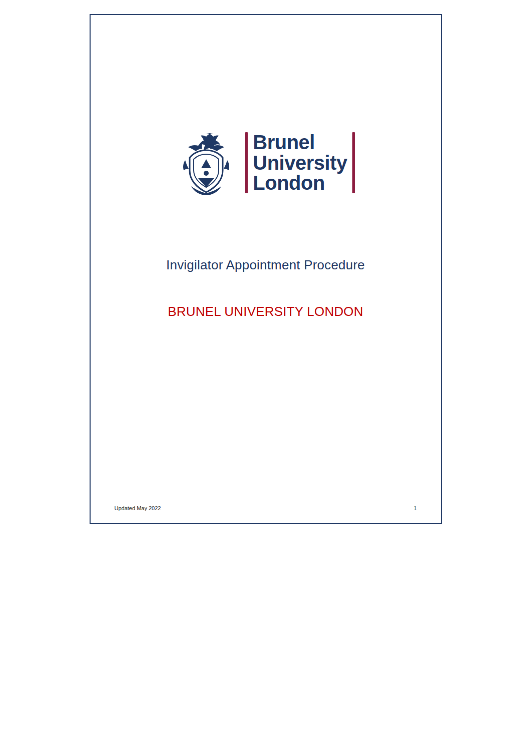Brunel University London crest
Brunel University London
Invigilator Appointment Procedure
BRUNEL UNIVERSITY LONDON
Updated May 2022
1